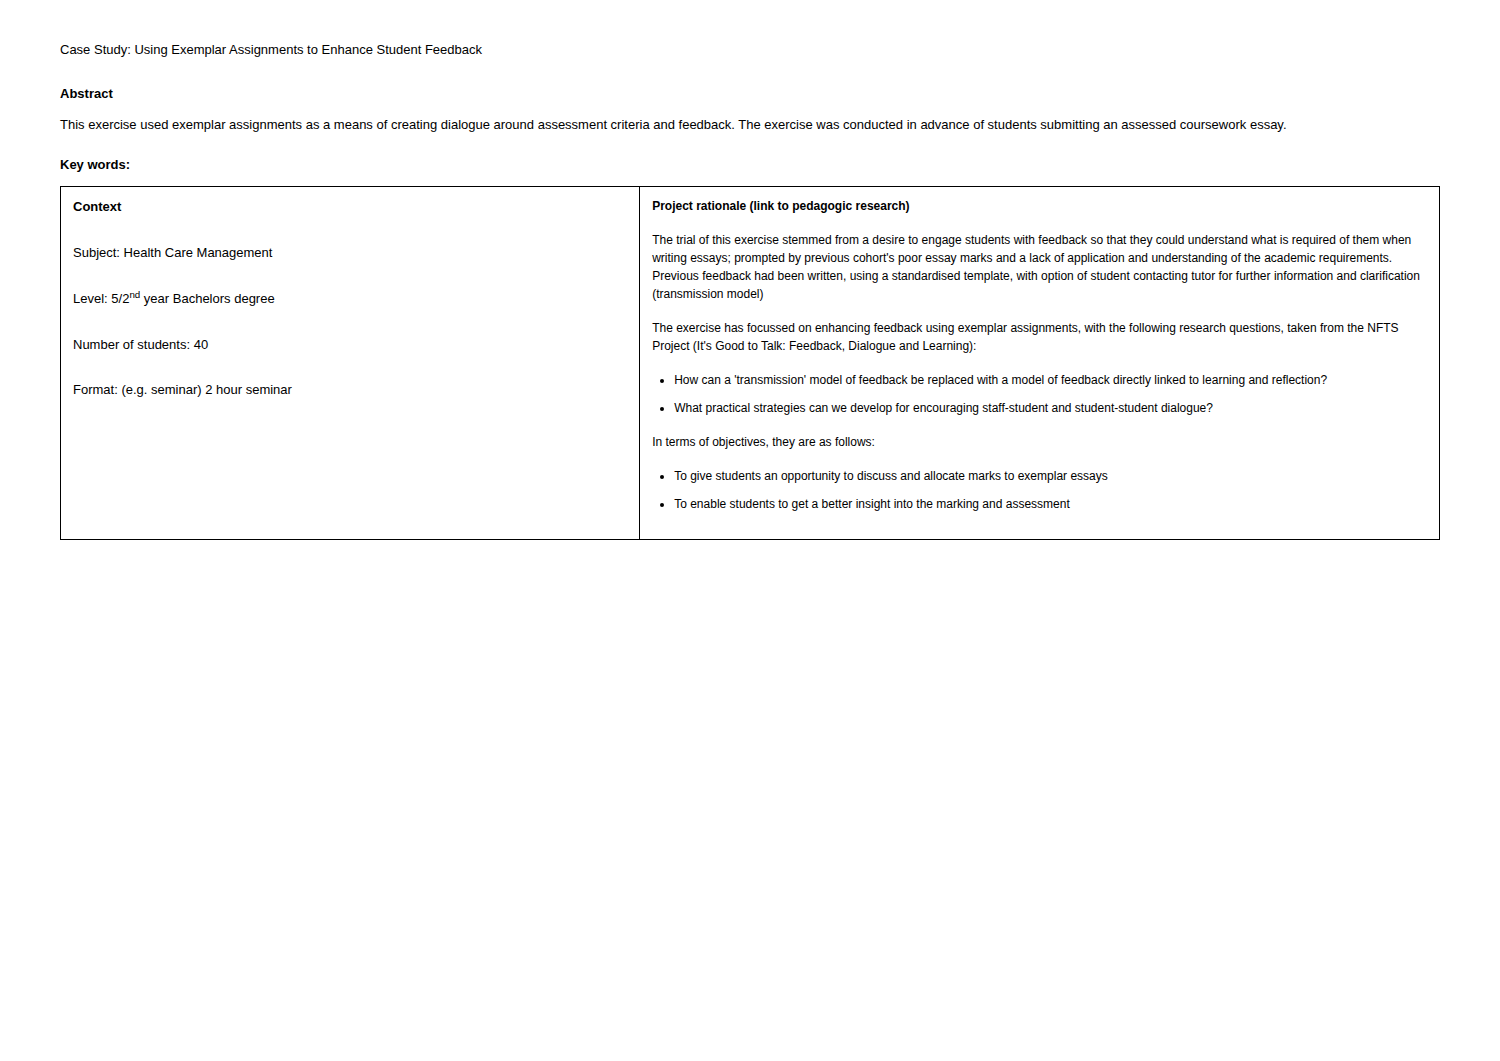Case Study: Using Exemplar Assignments to Enhance Student Feedback
Abstract
This exercise used exemplar assignments as a means of creating dialogue around assessment criteria and feedback. The exercise was conducted in advance of students submitting an assessed coursework essay.
Key words:
| Context Subject: Health Care Management Level: 5/2 nd year Bachelors degree Number of students: 40 Format: (e.g. seminar) 2 hour seminar | Project rationale (link to pedagogic research) The trial of this exercise stemmed from a desire to engage students with feedback so that they could understand what is required of them when writing essays; prompted by previous cohort's poor essay marks and a lack of application and understanding of the academic requirements. Previous feedback had been written, using a standardised template, with option of student contacting tutor for further information and clarification (transmission model) The exercise has focussed on enhancing feedback using exemplar assignments, with the following research questions, taken from the NFTS Project (It's Good to Talk: Feedback, Dialogue and Learning): How can a 'transmission' model of feedback be replaced with a model of feedback directly linked to learning and reflection? What practical strategies can we develop for encouraging staff-student and student-student dialogue? In terms of objectives, they are as follows: To give students an opportunity to discuss and allocate marks to exemplar essays To enable students to get a better insight into the marking and assessment |